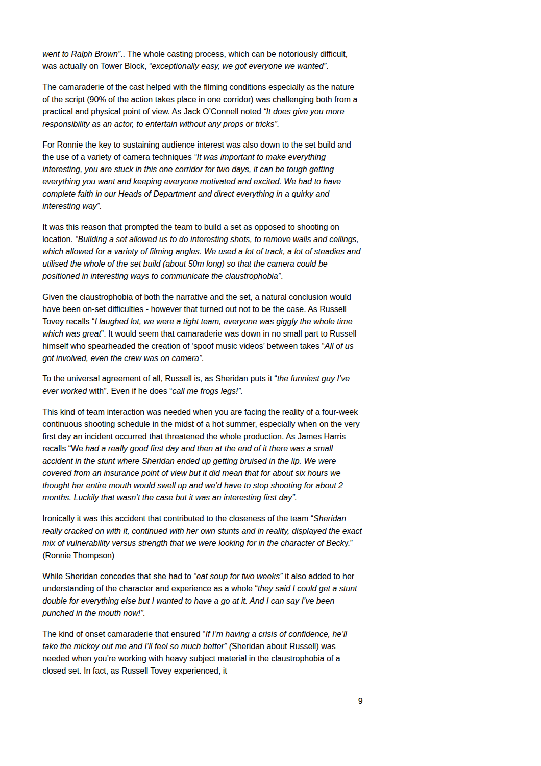went to Ralph Brown”.. The whole casting process, which can be notoriously difficult, was actually on Tower Block, “exceptionally easy, we got everyone we wanted”.
The camaraderie of the cast helped with the filming conditions especially as the nature of the script (90% of the action takes place in one corridor) was challenging both from a practical and physical point of view. As Jack O’Connell noted “It does give you more responsibility as an actor, to entertain without any props or tricks”.
For Ronnie the key to sustaining audience interest was also down to the set build and the use of a variety of camera techniques “It was important to make everything interesting, you are stuck in this one corridor for two days, it can be tough getting everything you want and keeping everyone motivated and excited. We had to have complete faith in our Heads of Department and direct everything in a quirky and interesting way”.
It was this reason that prompted the team to build a set as opposed to shooting on location. “Building a set allowed us to do interesting shots, to remove walls and ceilings, which allowed for a variety of filming angles. We used a lot of track, a lot of steadies and utilised the whole of the set build (about 50m long) so that the camera could be positioned in interesting ways to communicate the claustrophobia”.
Given the claustrophobia of both the narrative and the set, a natural conclusion would have been on-set difficulties - however that turned out not to be the case. As Russell Tovey recalls “I laughed lot, we were a tight team, everyone was giggly the whole time which was great”. It would seem that camaraderie was down in no small part to Russell himself who spearheaded the creation of ‘spoof music videos’ between takes “All of us got involved, even the crew was on camera”.
To the universal agreement of all, Russell is, as Sheridan puts it “the funniest guy I’ve ever worked with”. Even if he does “call me frogs legs!”.
This kind of team interaction was needed when you are facing the reality of a four-week continuous shooting schedule in the midst of a hot summer, especially when on the very first day an incident occurred that threatened the whole production. As James Harris recalls “We had a really good first day and then at the end of it there was a small accident in the stunt where Sheridan ended up getting bruised in the lip. We were covered from an insurance point of view but it did mean that for about six hours we thought her entire mouth would swell up and we’d have to stop shooting for about 2 months. Luckily that wasn’t the case but it was an interesting first day”.
Ironically it was this accident that contributed to the closeness of the team “Sheridan really cracked on with it, continued with her own stunts and in reality, displayed the exact mix of vulnerability versus strength that we were looking for in the character of Becky.” (Ronnie Thompson)
While Sheridan concedes that she had to “eat soup for two weeks” it also added to her understanding of the character and experience as a whole “they said I could get a stunt double for everything else but I wanted to have a go at it. And I can say I’ve been punched in the mouth now!”.
The kind of onset camaraderie that ensured “If I’m having a crisis of confidence, he’ll take the mickey out me and I’ll feel so much better” (Sheridan about Russell) was needed when you’re working with heavy subject material in the claustrophobia of a closed set. In fact, as Russell Tovey experienced, it
9